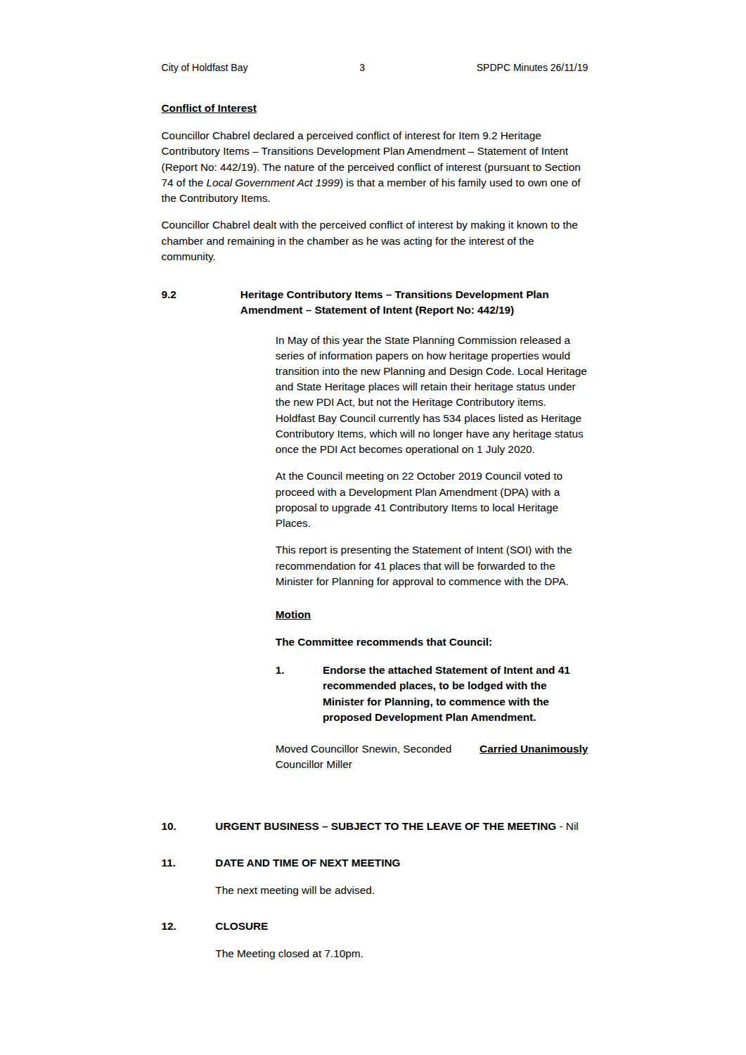City of Holdfast Bay
3
SPDPC Minutes 26/11/19
Conflict of Interest
Councillor Chabrel declared a perceived conflict of interest for Item 9.2 Heritage Contributory Items – Transitions Development Plan Amendment – Statement of Intent (Report No: 442/19). The nature of the perceived conflict of interest (pursuant to Section 74 of the Local Government Act 1999) is that a member of his family used to own one of the Contributory Items.
Councillor Chabrel dealt with the perceived conflict of interest by making it known to the chamber and remaining in the chamber as he was acting for the interest of the community.
9.2
Heritage Contributory Items – Transitions Development Plan Amendment – Statement of Intent (Report No: 442/19)
In May of this year the State Planning Commission released a series of information papers on how heritage properties would transition into the new Planning and Design Code. Local Heritage and State Heritage places will retain their heritage status under the new PDI Act, but not the Heritage Contributory items. Holdfast Bay Council currently has 534 places listed as Heritage Contributory Items, which will no longer have any heritage status once the PDI Act becomes operational on 1 July 2020.
At the Council meeting on 22 October 2019 Council voted to proceed with a Development Plan Amendment (DPA) with a proposal to upgrade 41 Contributory Items to local Heritage Places.
This report is presenting the Statement of Intent (SOI) with the recommendation for 41 places that will be forwarded to the Minister for Planning for approval to commence with the DPA.
Motion
The Committee recommends that Council:
1.
Endorse the attached Statement of Intent and 41 recommended places, to be lodged with the Minister for Planning, to commence with the proposed Development Plan Amendment.
Moved Councillor Snewin, Seconded Councillor Miller
Carried Unanimously
10.
URGENT BUSINESS – SUBJECT TO THE LEAVE OF THE MEETING - Nil
11.
DATE AND TIME OF NEXT MEETING
The next meeting will be advised.
12.
CLOSURE
The Meeting closed at 7.10pm.